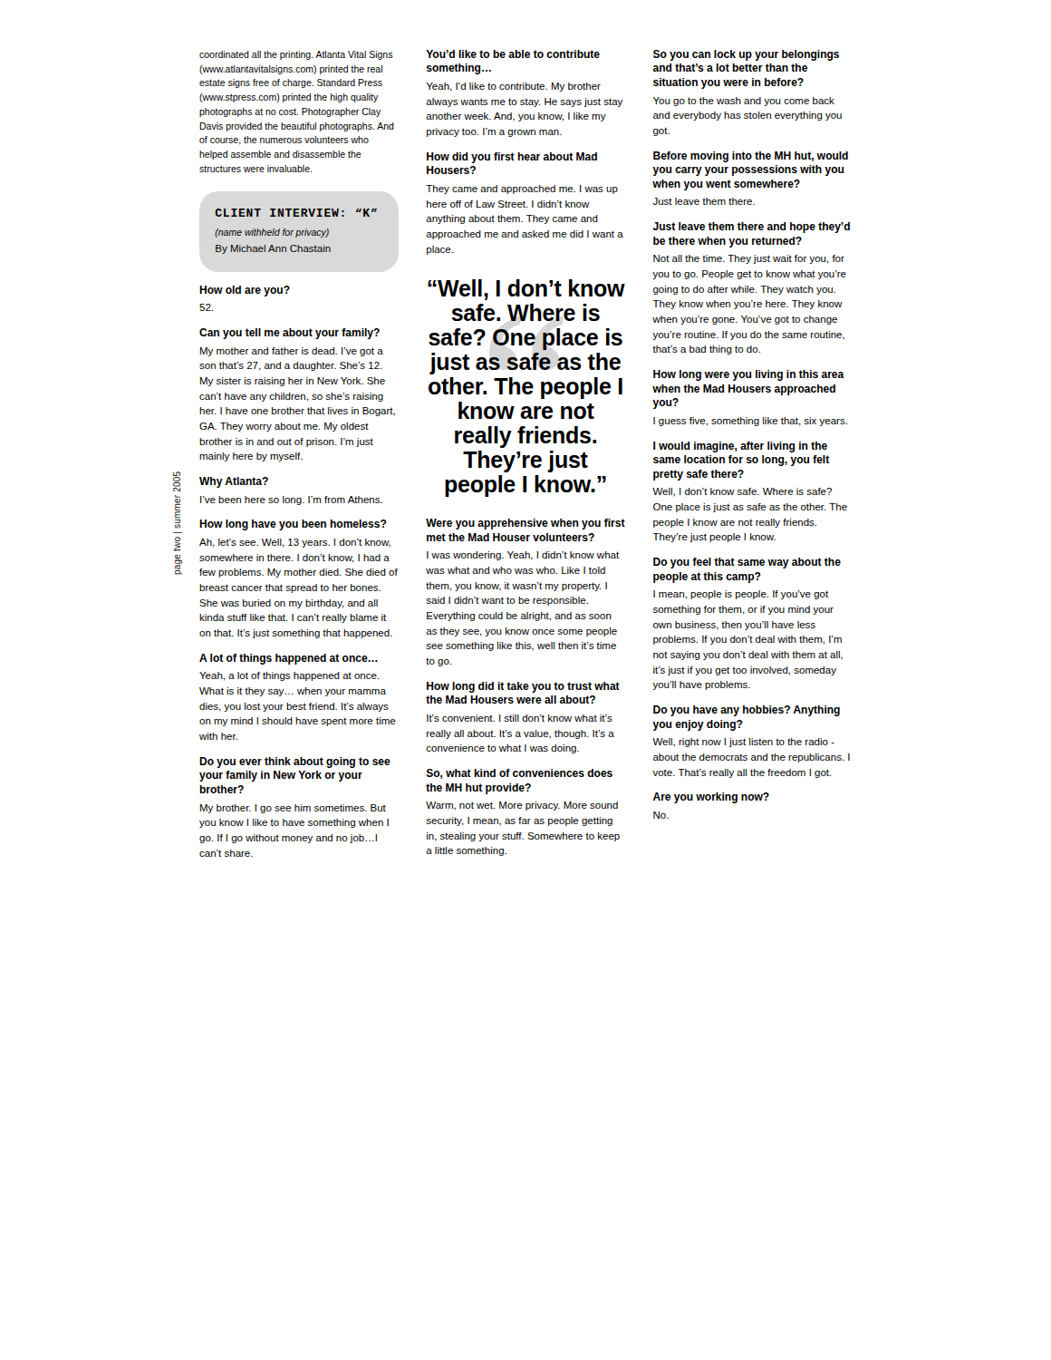page two | summer 2005
coordinated all the printing. Atlanta Vital Signs (www.atlantavitalsigns.com) printed the real estate signs free of charge. Standard Press (www.stpress.com) printed the high quality photographs at no cost. Photographer Clay Davis provided the beautiful photographs. And of course, the numerous volunteers who helped assemble and disassemble the structures were invaluable.
CLIENT INTERVIEW: “K”
(name withheld for privacy)
By Michael Ann Chastain
How old are you?
52.
Can you tell me about your family?
My mother and father is dead. I’ve got a son that’s 27, and a daughter. She’s 12. My sister is raising her in New York. She can’t have any children, so she’s raising her. I have one brother that lives in Bogart, GA. They worry about me. My oldest brother is in and out of prison. I’m just mainly here by myself.
Why Atlanta?
I’ve been here so long. I’m from Athens.
How long have you been homeless?
Ah, let’s see. Well, 13 years. I don’t know, somewhere in there. I don’t know, I had a few problems. My mother died. She died of breast cancer that spread to her bones. She was buried on my birthday, and all kinda stuff like that. I can’t really blame it on that. It’s just something that happened.
A lot of things happened at once…
Yeah, a lot of things happened at once. What is it they say… when your mamma dies, you lost your best friend. It’s always on my mind I should have spent more time with her.
Do you ever think about going to see your family in New York or your brother?
My brother. I go see him sometimes. But you know I like to have something when I go. If I go without money and no job…I can’t share.
You’d like to be able to contribute something…
Yeah, I’d like to contribute. My brother always wants me to stay. He says just stay another week. And, you know, I like my privacy too. I’m a grown man.
How did you first hear about Mad Housers?
They came and approached me. I was up here off of Law Street. I didn’t know anything about them. They came and approached me and asked me did I want a place.
“ “Well, I don’t know safe. Where is safe? One place is just as safe as the other. The people I know are not really friends. They’re just people I know.”
Were you apprehensive when you first met the Mad Houser volunteers?
I was wondering. Yeah, I didn’t know what was what and who was who. Like I told them, you know, it wasn’t my property. I said I didn’t want to be responsible. Everything could be alright, and as soon as they see, you know once some people see something like this, well then it’s time to go.
How long did it take you to trust what the Mad Housers were all about?
It’s convenient. I still don’t know what it’s really all about. It’s a value, though. It’s a convenience to what I was doing.
So, what kind of conveniences does the MH hut provide?
Warm, not wet. More privacy. More sound security, I mean, as far as people getting in, stealing your stuff. Somewhere to keep a little something.
So you can lock up your belongings and that’s a lot better than the situation you were in before?
You go to the wash and you come back and everybody has stolen everything you got.
Before moving into the MH hut, would you carry your possessions with you when you went somewhere?
Just leave them there.
Just leave them there and hope they’d be there when you returned?
Not all the time. They just wait for you, for you to go. People get to know what you’re going to do after while. They watch you. They know when you’re here. They know when you’re gone. You’ve got to change you’re routine. If you do the same routine, that’s a bad thing to do.
How long were you living in this area when the Mad Housers approached you?
I guess five, something like that, six years.
I would imagine, after living in the same location for so long, you felt pretty safe there?
Well, I don’t know safe. Where is safe? One place is just as safe as the other. The people I know are not really friends. They’re just people I know.
Do you feel that same way about the people at this camp?
I mean, people is people. If you’ve got something for them, or if you mind your own business, then you’ll have less problems. If you don’t deal with them, I’m not saying you don’t deal with them at all, it’s just if you get too involved, someday you’ll have problems.
Do you have any hobbies? Anything you enjoy doing?
Well, right now I just listen to the radio - about the democrats and the republicans. I vote. That’s really all the freedom I got.
Are you working now?
No.